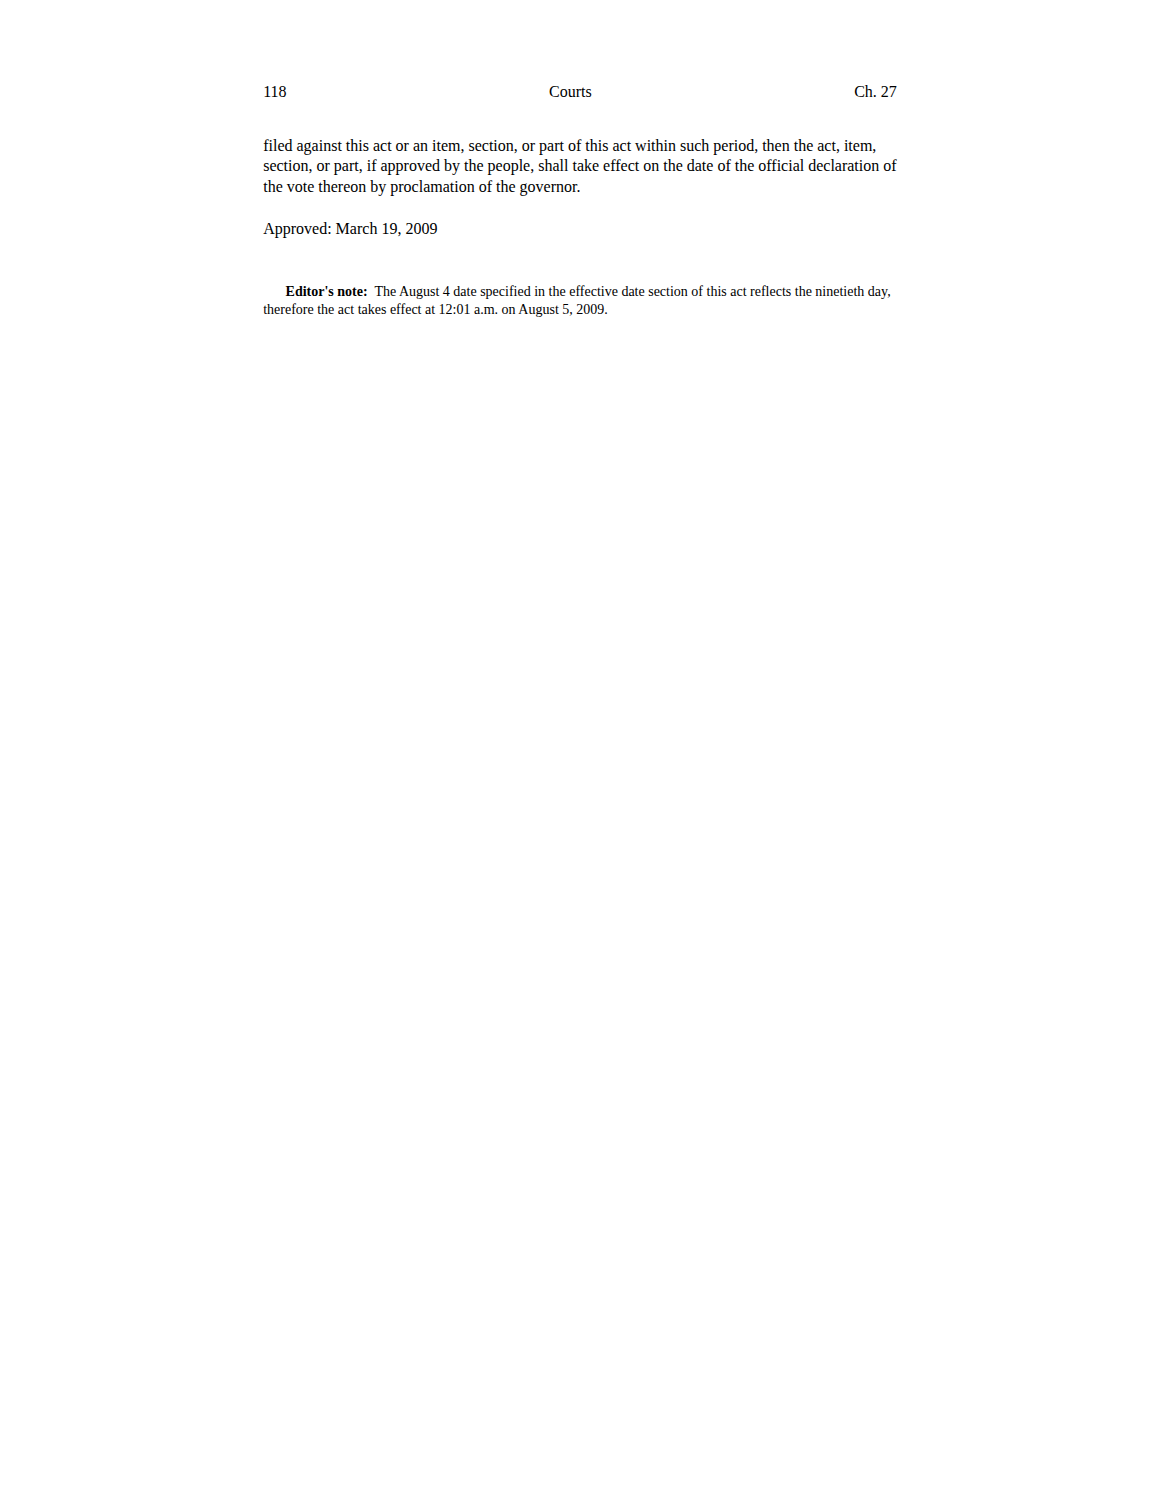118 Courts Ch. 27
filed against this act or an item, section, or part of this act within such period, then the act, item, section, or part, if approved by the people, shall take effect on the date of the official declaration of the vote thereon by proclamation of the governor.
Approved: March 19, 2009
Editor's note: The August 4 date specified in the effective date section of this act reflects the ninetieth day, therefore the act takes effect at 12:01 a.m. on August 5, 2009.